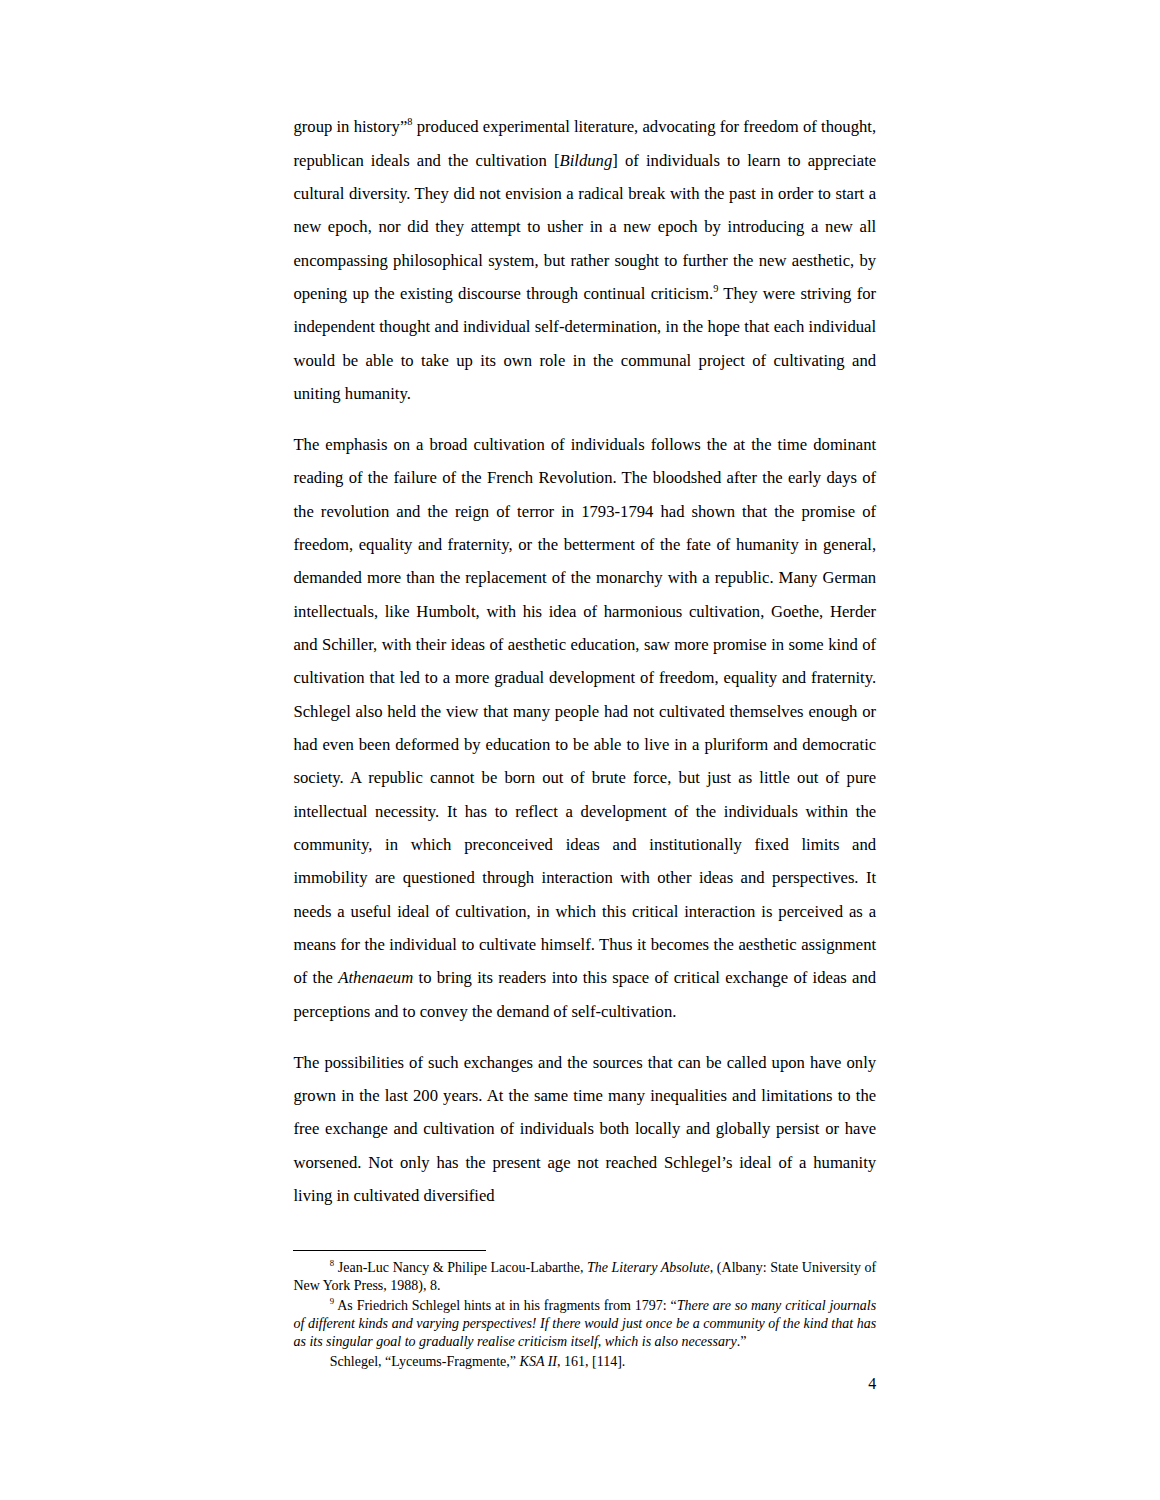group in history”8 produced experimental literature, advocating for freedom of thought, republican ideals and the cultivation [Bildung] of individuals to learn to appreciate cultural diversity. They did not envision a radical break with the past in order to start a new epoch, nor did they attempt to usher in a new epoch by introducing a new all encompassing philosophical system, but rather sought to further the new aesthetic, by opening up the existing discourse through continual criticism.9 They were striving for independent thought and individual self-determination, in the hope that each individual would be able to take up its own role in the communal project of cultivating and uniting humanity.
The emphasis on a broad cultivation of individuals follows the at the time dominant reading of the failure of the French Revolution. The bloodshed after the early days of the revolution and the reign of terror in 1793-1794 had shown that the promise of freedom, equality and fraternity, or the betterment of the fate of humanity in general, demanded more than the replacement of the monarchy with a republic. Many German intellectuals, like Humbolt, with his idea of harmonious cultivation, Goethe, Herder and Schiller, with their ideas of aesthetic education, saw more promise in some kind of cultivation that led to a more gradual development of freedom, equality and fraternity. Schlegel also held the view that many people had not cultivated themselves enough or had even been deformed by education to be able to live in a pluriform and democratic society. A republic cannot be born out of brute force, but just as little out of pure intellectual necessity. It has to reflect a development of the individuals within the community, in which preconceived ideas and institutionally fixed limits and immobility are questioned through interaction with other ideas and perspectives. It needs a useful ideal of cultivation, in which this critical interaction is perceived as a means for the individual to cultivate himself. Thus it becomes the aesthetic assignment of the Athenaeum to bring its readers into this space of critical exchange of ideas and perceptions and to convey the demand of self-cultivation.
The possibilities of such exchanges and the sources that can be called upon have only grown in the last 200 years. At the same time many inequalities and limitations to the free exchange and cultivation of individuals both locally and globally persist or have worsened. Not only has the present age not reached Schlegel’s ideal of a humanity living in cultivated diversified
8 Jean-Luc Nancy & Philipe Lacou-Labarthe, The Literary Absolute, (Albany: State University of New York Press, 1988), 8.
9 As Friedrich Schlegel hints at in his fragments from 1797: “There are so many critical journals of different kinds and varying perspectives! If there would just once be a community of the kind that has as its singular goal to gradually realise criticism itself, which is also necessary.”
Schlegel, “Lyceums-Fragmente,” KSA II, 161, [114].
4